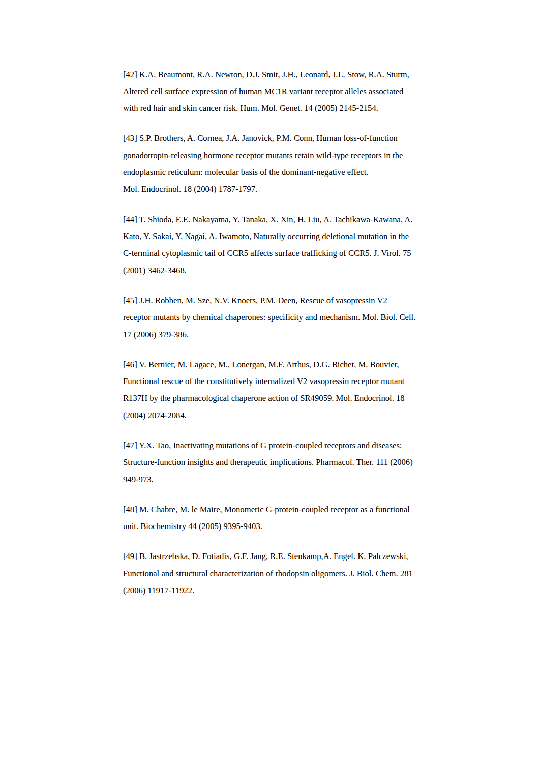[42] K.A. Beaumont, R.A. Newton, D.J. Smit, J.H., Leonard, J.L. Stow, R.A. Sturm, Altered cell surface expression of human MC1R variant receptor alleles associated with red hair and skin cancer risk. Hum. Mol. Genet. 14 (2005) 2145-2154.
[43] S.P. Brothers, A. Cornea, J.A. Janovick, P.M. Conn, Human loss-of-function gonadotropin-releasing hormone receptor mutants retain wild-type receptors in the endoplasmic reticulum: molecular basis of the dominant-negative effect.
Mol. Endocrinol. 18 (2004) 1787-1797.
[44] T. Shioda, E.E. Nakayama, Y. Tanaka, X. Xin, H. Liu, A. Tachikawa-Kawana, A. Kato, Y. Sakai, Y. Nagai, A. Iwamoto, Naturally occurring deletional mutation in the C-terminal cytoplasmic tail of CCR5 affects surface trafficking of CCR5. J. Virol. 75 (2001) 3462-3468.
[45] J.H. Robben, M. Sze, N.V. Knoers, P.M. Deen, Rescue of vasopressin V2 receptor mutants by chemical chaperones: specificity and mechanism. Mol. Biol. Cell. 17 (2006) 379-386.
[46] V. Bernier, M. Lagace, M., Lonergan, M.F. Arthus, D.G. Bichet, M. Bouvier, Functional rescue of the constitutively internalized V2 vasopressin receptor mutant R137H by the pharmacological chaperone action of SR49059. Mol. Endocrinol. 18 (2004) 2074-2084.
[47] Y.X. Tao, Inactivating mutations of G protein-coupled receptors and diseases: Structure-function insights and therapeutic implications. Pharmacol. Ther. 111 (2006) 949-973.
[48] M. Chabre, M. le Maire, Monomeric G-protein-coupled receptor as a functional unit. Biochemistry 44 (2005) 9395-9403.
[49] B. Jastrzebska, D. Fotiadis, G.F. Jang, R.E. Stenkamp,A. Engel. K. Palczewski, Functional and structural characterization of rhodopsin oligomers. J. Biol. Chem. 281 (2006) 11917-11922.